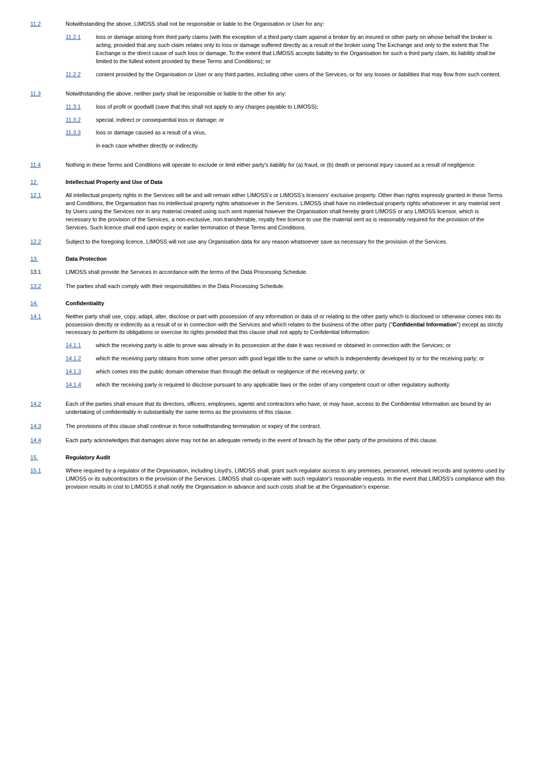11.2
Notwithstanding the above, LIMOSS shall not be responsible or liable to the Organisation or User for any:
11.2.1
loss or damage arising from third party claims (with the exception of a third party claim against a broker by an insured or other party on whose behalf the broker is acting, provided that any such claim relates only to loss or damage suffered directly as a result of the broker using The Exchange and only to the extent that The Exchange is the direct cause of such loss or damage. To the extent that LIMOSS accepts liability to the Organisation for such a third party claim, its liability shall be limited to the fullest extent provided by these Terms and Conditions); or
11.2.2
content provided by the Organisation or User or any third parties, including other users of the Services, or for any losses or liabilities that may flow from such content.
11.3
Notwithstanding the above, neither party shall be responsible or liable to the other for any:
11.3.1
loss of profit or goodwill (save that this shall not apply to any charges payable to LIMOSS);
11.3.2
special, indirect or consequential loss or damage; or
11.3.3
loss or damage caused as a result of a virus,
in each case whether directly or indirectly.
11.4
Nothing in these Terms and Conditions will operate to exclude or limit either party's liability for (a) fraud, or (b) death or personal injury caused as a result of negligence.
12.
Intellectual Property and Use of Data
12.1
All intellectual property rights in the Services will be and will remain either LIMOSS's or LIMOSS's licensors' exclusive property. Other than rights expressly granted in these Terms and Conditions, the Organisation has no intellectual property rights whatsoever in the Services. LIMOSS shall have no intellectual property rights whatsoever in any material sent by Users using the Services nor in any material created using such sent material however the Organisation shall hereby grant LIMOSS or any LIMOSS licensor, which is necessary to the provision of the Services, a non-exclusive, non-transferrable, royalty free licence to use the material sent as is reasonably required for the provision of the Services. Such licence shall end upon expiry or earlier termination of these Terms and Conditions.
12.2
Subject to the foregoing licence, LIMOSS will not use any Organisation data for any reason whatsoever save as necessary for the provision of the Services.
13.
Data Protection
13.1
LIMOSS shall provide the Services in accordance with the terms of the Data Processing Schedule.
13.2
The parties shall each comply with their responsibilities in the Data Processing Schedule.
14.
Confidentiality
14.1
Neither party shall use, copy, adapt, alter, disclose or part with possession of any information or data of or relating to the other party which is disclosed or otherwise comes into its possession directly or indirectly as a result of or in connection with the Services and which relates to the business of the other party ("Confidential Information") except as strictly necessary to perform its obligations or exercise its rights provided that this clause shall not apply to Confidential Information:
14.1.1
which the receiving party is able to prove was already in its possession at the date it was received or obtained in connection with the Services; or
14.1.2
which the receiving party obtains from some other person with good legal title to the same or which is independently developed by or for the receiving party; or
14.1.3
which comes into the public domain otherwise than through the default or negligence of the receiving party; or
14.1.4
which the receiving party is required to disclose pursuant to any applicable laws or the order of any competent court or other regulatory authority.
14.2
Each of the parties shall ensure that its directors, officers, employees, agents and contractors who have, or may have, access to the Confidential Information are bound by an undertaking of confidentiality in substantially the same terms as the provisions of this clause.
14.3
The provisions of this clause shall continue in force notwithstanding termination or expiry of the contract.
14.4
Each party acknowledges that damages alone may not be an adequate remedy in the event of breach by the other party of the provisions of this clause.
15.
Regulatory Audit
15.1
Where required by a regulator of the Organisation, including Lloyd's, LIMOSS shall, grant such regulator access to any premises, personnel, relevant records and systems used by LIMOSS or its subcontractors in the provision of the Services. LIMOSS shall co-operate with such regulator's reasonable requests. In the event that LIMOSS's compliance with this provision results in cost to LIMOSS it shall notify the Organisation in advance and such costs shall be at the Organisation's expense.